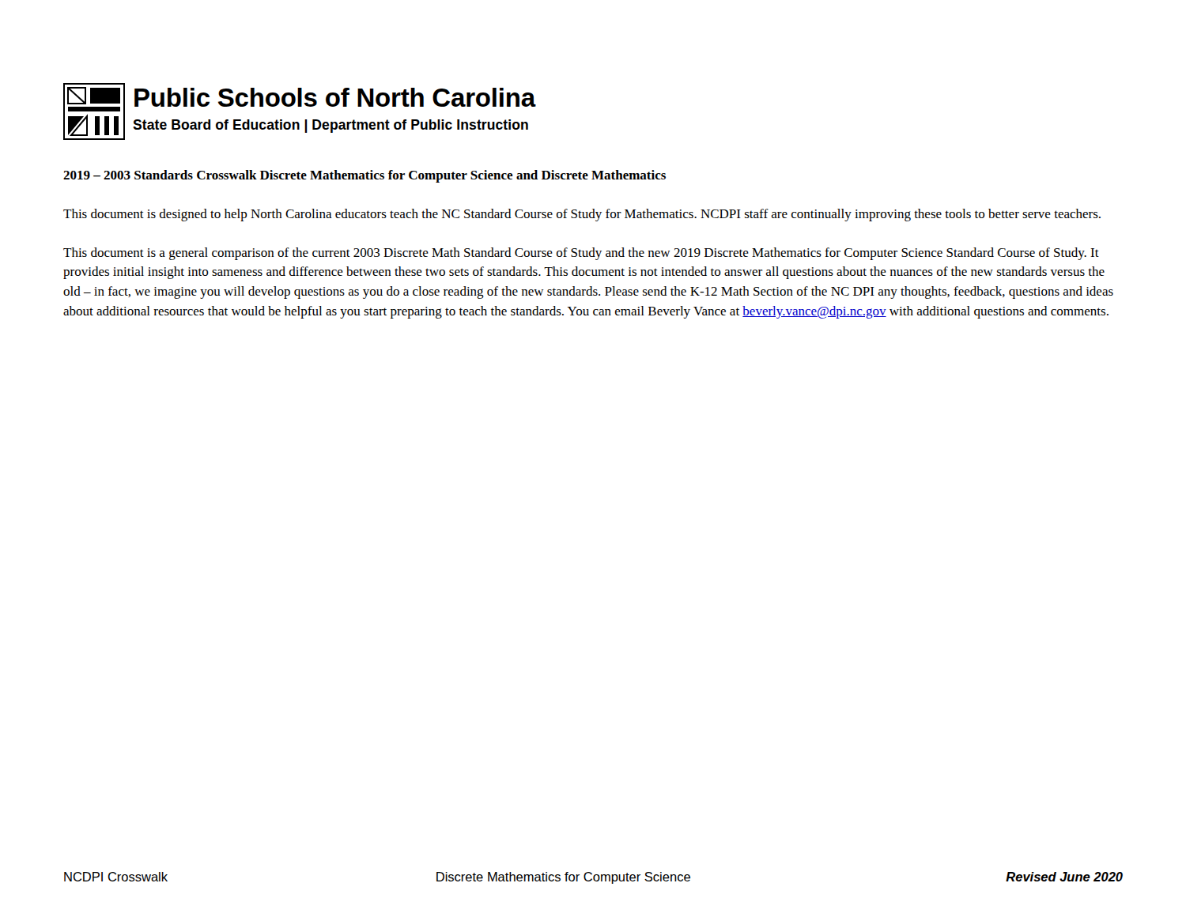Public Schools of North Carolina
State Board of Education | Department of Public Instruction
2019 – 2003 Standards Crosswalk Discrete Mathematics for Computer Science and Discrete Mathematics
This document is designed to help North Carolina educators teach the NC Standard Course of Study for Mathematics. NCDPI staff are continually improving these tools to better serve teachers.
This document is a general comparison of the current 2003 Discrete Math Standard Course of Study and the new 2019 Discrete Mathematics for Computer Science Standard Course of Study. It provides initial insight into sameness and difference between these two sets of standards. This document is not intended to answer all questions about the nuances of the new standards versus the old – in fact, we imagine you will develop questions as you do a close reading of the new standards. Please send the K-12 Math Section of the NC DPI any thoughts, feedback, questions and ideas about additional resources that would be helpful as you start preparing to teach the standards. You can email Beverly Vance at beverly.vance@dpi.nc.gov with additional questions and comments.
NCDPI Crosswalk
Discrete Mathematics for Computer Science
Revised June 2020